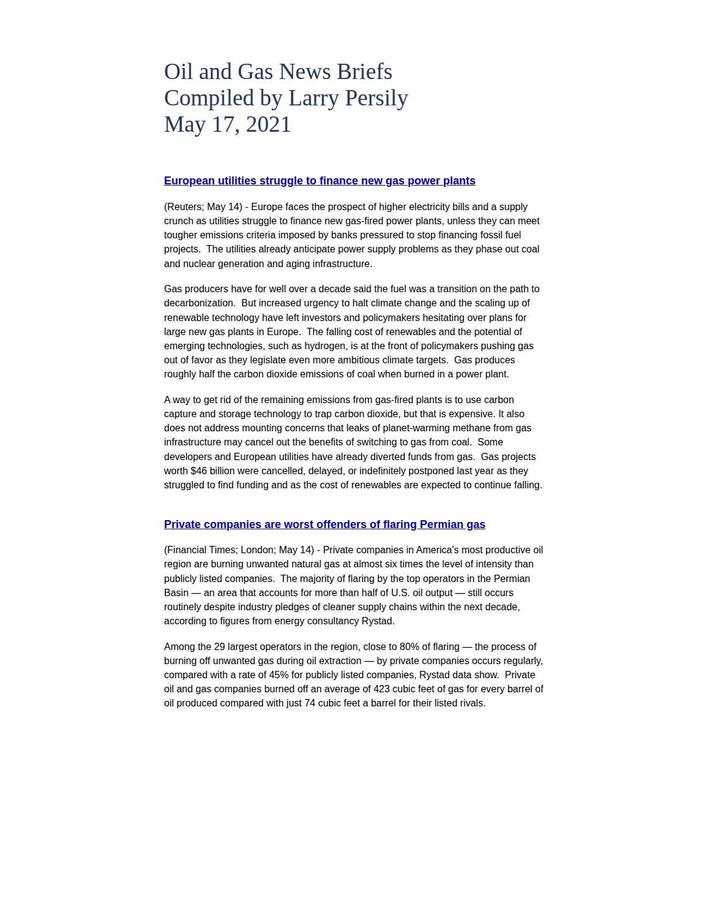Oil and Gas News Briefs
Compiled by Larry Persily
May 17, 2021
European utilities struggle to finance new gas power plants
(Reuters; May 14) - Europe faces the prospect of higher electricity bills and a supply crunch as utilities struggle to finance new gas-fired power plants, unless they can meet tougher emissions criteria imposed by banks pressured to stop financing fossil fuel projects. The utilities already anticipate power supply problems as they phase out coal and nuclear generation and aging infrastructure.
Gas producers have for well over a decade said the fuel was a transition on the path to decarbonization. But increased urgency to halt climate change and the scaling up of renewable technology have left investors and policymakers hesitating over plans for large new gas plants in Europe. The falling cost of renewables and the potential of emerging technologies, such as hydrogen, is at the front of policymakers pushing gas out of favor as they legislate even more ambitious climate targets. Gas produces roughly half the carbon dioxide emissions of coal when burned in a power plant.
A way to get rid of the remaining emissions from gas-fired plants is to use carbon capture and storage technology to trap carbon dioxide, but that is expensive. It also does not address mounting concerns that leaks of planet-warming methane from gas infrastructure may cancel out the benefits of switching to gas from coal. Some developers and European utilities have already diverted funds from gas. Gas projects worth $46 billion were cancelled, delayed, or indefinitely postponed last year as they struggled to find funding and as the cost of renewables are expected to continue falling.
Private companies are worst offenders of flaring Permian gas
(Financial Times; London; May 14) - Private companies in America's most productive oil region are burning unwanted natural gas at almost six times the level of intensity than publicly listed companies. The majority of flaring by the top operators in the Permian Basin — an area that accounts for more than half of U.S. oil output — still occurs routinely despite industry pledges of cleaner supply chains within the next decade, according to figures from energy consultancy Rystad.
Among the 29 largest operators in the region, close to 80% of flaring — the process of burning off unwanted gas during oil extraction — by private companies occurs regularly, compared with a rate of 45% for publicly listed companies, Rystad data show. Private oil and gas companies burned off an average of 423 cubic feet of gas for every barrel of oil produced compared with just 74 cubic feet a barrel for their listed rivals.